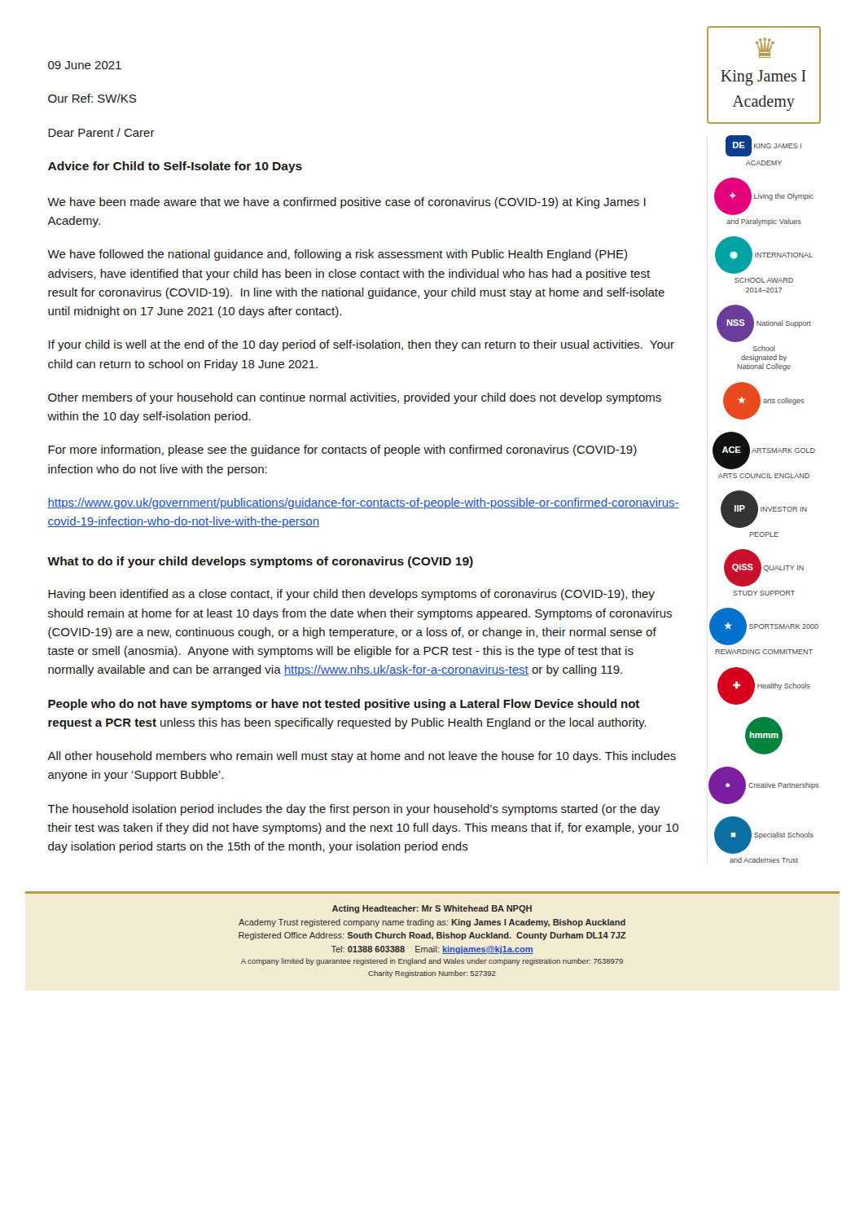09 June 2021
Our Ref: SW/KS
Dear Parent / Carer
Advice for Child to Self-Isolate for 10 Days
We have been made aware that we have a confirmed positive case of coronavirus (COVID-19) at King James I Academy.
We have followed the national guidance and, following a risk assessment with Public Health England (PHE) advisers, have identified that your child has been in close contact with the individual who has had a positive test result for coronavirus (COVID-19). In line with the national guidance, your child must stay at home and self-isolate until midnight on 17 June 2021 (10 days after contact).
If your child is well at the end of the 10 day period of self-isolation, then they can return to their usual activities. Your child can return to school on Friday 18 June 2021.
Other members of your household can continue normal activities, provided your child does not develop symptoms within the 10 day self-isolation period.
For more information, please see the guidance for contacts of people with confirmed coronavirus (COVID-19) infection who do not live with the person:
https://www.gov.uk/government/publications/guidance-for-contacts-of-people-with-possible-or-confirmed-coronavirus-covid-19-infection-who-do-not-live-with-the-person
What to do if your child develops symptoms of coronavirus (COVID 19)
Having been identified as a close contact, if your child then develops symptoms of coronavirus (COVID-19), they should remain at home for at least 10 days from the date when their symptoms appeared. Symptoms of coronavirus (COVID-19) are a new, continuous cough, or a high temperature, or a loss of, or change in, their normal sense of taste or smell (anosmia). Anyone with symptoms will be eligible for a PCR test - this is the type of test that is normally available and can be arranged via https://www.nhs.uk/ask-for-a-coronavirus-test or by calling 119.
People who do not have symptoms or have not tested positive using a Lateral Flow Device should not request a PCR test unless this has been specifically requested by Public Health England or the local authority.
All other household members who remain well must stay at home and not leave the house for 10 days. This includes anyone in your ‘Support Bubble’.
The household isolation period includes the day the first person in your household’s symptoms started (or the day their test was taken if they did not have symptoms) and the next 10 full days. This means that if, for example, your 10 day isolation period starts on the 15th of the month, your isolation period ends
♛
King James I Academy
DE KING JAMES I
ACADEMY
✦ Living the Olympic
and Paralympic Values
◉ INTERNATIONAL
SCHOOL AWARD
2014–2017
NSS National Support School
designated by
National College
★ arts colleges
ACE ARTSMARK GOLD
ARTS COUNCIL ENGLAND
IIP INVESTOR IN PEOPLE
QiSS QUALITY IN
STUDY SUPPORT
★ SPORTSMARK 2000
REWARDING COMMITMENT
✚ Healthy Schools
hmmm
● Creative Partnerships
■ Specialist Schools
and Academies Trust
Acting Headteacher: Mr S Whitehead BA NPQH
Academy Trust registered company name trading as: King James I Academy, Bishop Auckland
Registered Office Address: South Church Road, Bishop Auckland. County Durham DL14 7JZ
Tel: 01388 603388 Email: kingjames@kj1a.com
A company limited by guarantee registered in England and Wales under company registration number: 7638979
Charity Registration Number: 527392